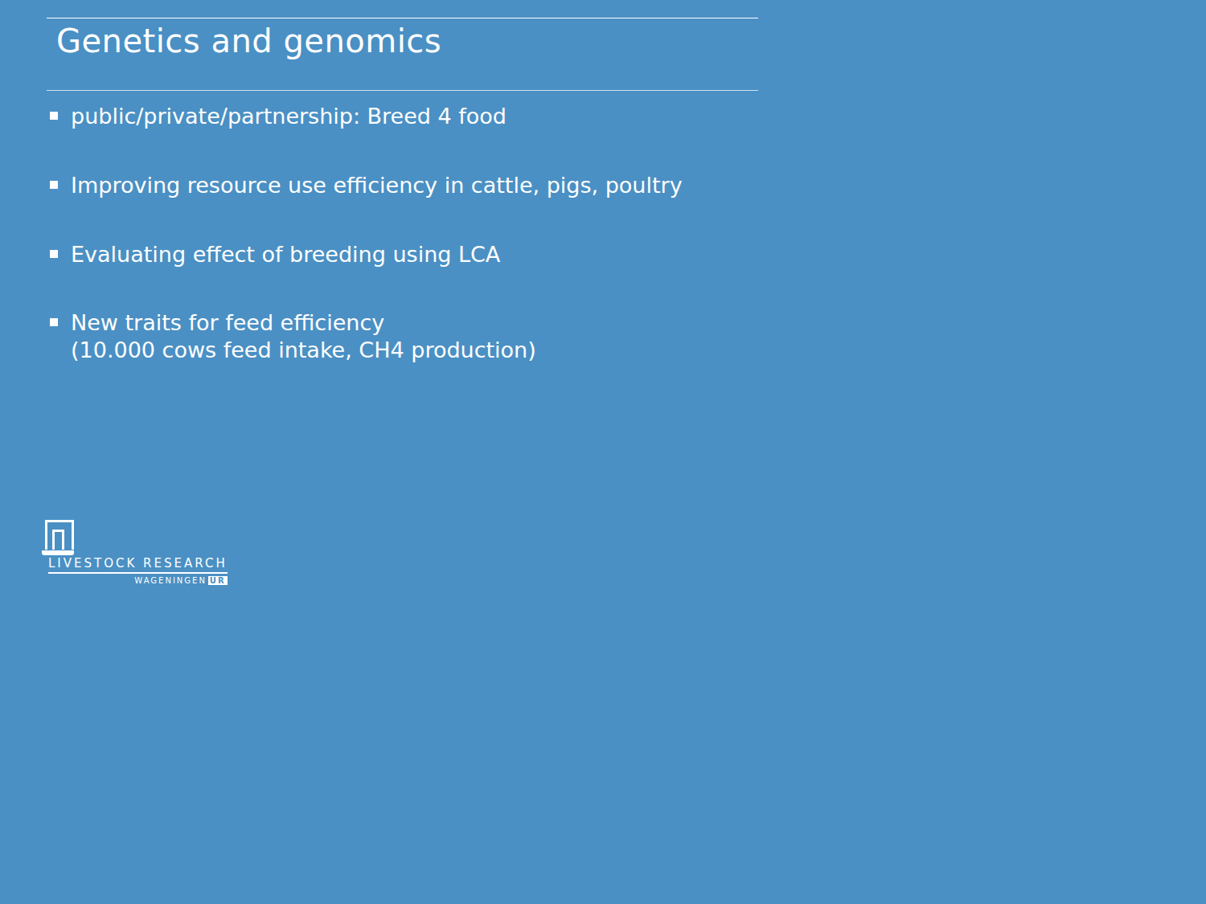Genetics and genomics
public/private/partnership: Breed 4 food
Improving resource use efficiency in cattle, pigs, poultry
Evaluating effect of breeding using LCA
New traits for feed efficiency
(10.000 cows feed intake, CH4 production)
LIVESTOCK RESEARCH WAGENINGENUR